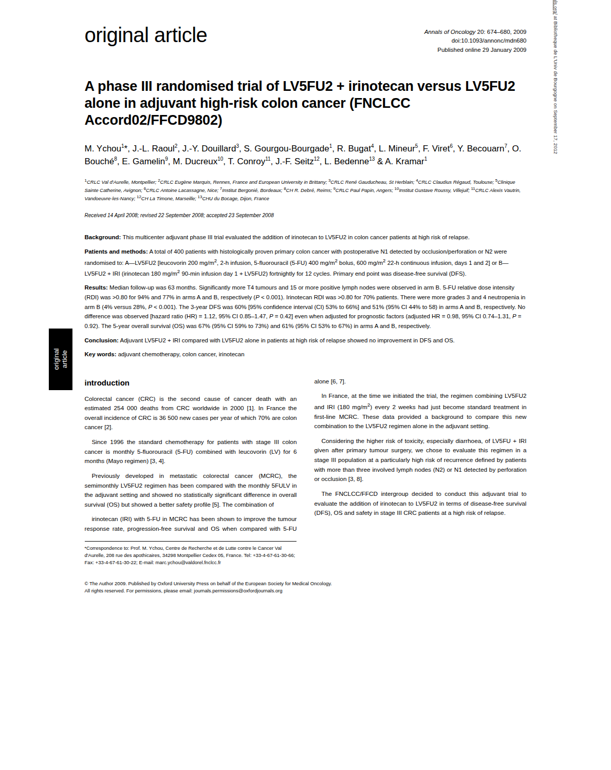original
article
Downloaded from http://annonc.oxfordjournals.org/ at Bibliotheque de L'Univ de Bourgogne on September 17, 2012
original article
Annals of Oncology 20: 674–680, 2009
doi:10.1093/annonc/mdn680
Published online 29 January 2009
A phase III randomised trial of LV5FU2 + irinotecan versus LV5FU2 alone in adjuvant high-risk colon cancer (FNCLCC Accord02/FFCD9802)
M. Ychou1*, J.-L. Raoul2, J.-Y. Douillard3, S. Gourgou-Bourgade1, R. Bugat4, L. Mineur5, F. Viret6, Y. Becouarn7, O. Bouché8, E. Gamelin9, M. Ducreux10, T. Conroy11, J.-F. Seitz12, L. Bedenne13 & A. Kramar1
1CRLC Val d'Aurelle, Montpellier; 2CRLC Eugène Marquis, Rennes, France and European University in Brittany; 3CRLC René Gauducheau, St Herblain; 4CRLC Claudius Régaud, Toulouse; 5Clinique Sainte Catherine, Avignon; 6CRLC Antoine Lacassagne, Nice; 7Institut Bergonié, Bordeaux; 8CH R. Debré, Reims; 9CRLC Paul Papin, Angers; 10Institut Gustave Roussy, Villejuif; 11CRLC Alexis Vautrin, Vandoeuvre-les-Nancy; 12CH La Timone, Marseille; 13CHU du Bocage, Dijon, France
Received 14 April 2008; revised 22 September 2008; accepted 23 September 2008
Background: This multicenter adjuvant phase III trial evaluated the addition of irinotecan to LV5FU2 in colon cancer patients at high risk of relapse.
Patients and methods: A total of 400 patients with histologically proven primary colon cancer with postoperative N1 detected by occlusion/perforation or N2 were randomised to: A—LV5FU2 [leucovorin 200 mg/m2, 2-h infusion, 5-fluorouracil (5-FU) 400 mg/m2 bolus, 600 mg/m2 22-h continuous infusion, days 1 and 2] or B—LV5FU2 + IRI (irinotecan 180 mg/m2 90-min infusion day 1 + LV5FU2) fortnightly for 12 cycles. Primary end point was disease-free survival (DFS).
Results: Median follow-up was 63 months. Significantly more T4 tumours and 15 or more positive lymph nodes were observed in arm B. 5-FU relative dose intensity (RDI) was >0.80 for 94% and 77% in arms A and B, respectively (P < 0.001). Irinotecan RDI was >0.80 for 70% patients. There were more grades 3 and 4 neutropenia in arm B (4% versus 28%, P < 0.001). The 3-year DFS was 60% [95% confidence interval (CI) 53% to 66%] and 51% (95% CI 44% to 58) in arms A and B, respectively. No difference was observed [hazard ratio (HR) = 1.12, 95% CI 0.85–1.47, P = 0.42] even when adjusted for prognostic factors (adjusted HR = 0.98, 95% CI 0.74–1.31, P = 0.92). The 5-year overall survival (OS) was 67% (95% CI 59% to 73%) and 61% (95% CI 53% to 67%) in arms A and B, respectively.
Conclusion: Adjuvant LV5FU2 + IRI compared with LV5FU2 alone in patients at high risk of relapse showed no improvement in DFS and OS.
Key words: adjuvant chemotherapy, colon cancer, irinotecan
introduction
Colorectal cancer (CRC) is the second cause of cancer death with an estimated 254 000 deaths from CRC worldwide in 2000 [1]. In France the overall incidence of CRC is 36 500 new cases per year of which 70% are colon cancer [2].
Since 1996 the standard chemotherapy for patients with stage III colon cancer is monthly 5-fluorouracil (5-FU) combined with leucovorin (LV) for 6 months (Mayo regimen) [3, 4].
Previously developed in metastatic colorectal cancer (MCRC), the semimonthly LV5FU2 regimen has been compared with the monthly 5FULV in the adjuvant setting and showed no statistically significant difference in overall survival (OS) but showed a better safety profile [5]. The combination of
irinotecan (IRI) with 5-FU in MCRC has been shown to improve the tumour response rate, progression-free survival and OS when compared with 5-FU alone [6, 7].
In France, at the time we initiated the trial, the regimen combining LV5FU2 and IRI (180 mg/m2) every 2 weeks had just become standard treatment in first-line MCRC. These data provided a background to compare this new combination to the LV5FU2 regimen alone in the adjuvant setting.
Considering the higher risk of toxicity, especially diarrhoea, of LV5FU + IRI given after primary tumour surgery, we chose to evaluate this regimen in a stage III population at a particularly high risk of recurrence defined by patients with more than three involved lymph nodes (N2) or N1 detected by perforation or occlusion [3, 8].
The FNCLCC/FFCD intergroup decided to conduct this adjuvant trial to evaluate the addition of irinotecan to LV5FU2 in terms of disease-free survival (DFS), OS and safety in stage III CRC patients at a high risk of relapse.
*Correspondence to: Prof. M. Ychou, Centre de Recherche et de Lutte contre le Cancer Val d'Aurelle, 208 rue des apothicaires, 34298 Montpellier Cedex 05, France. Tel: +33-4-67-61-30-66; Fax: +33-4-67-61-30-22; E-mail: marc.ychou@valdorel.fnclcc.fr
© The Author 2009. Published by Oxford University Press on behalf of the European Society for Medical Oncology.
All rights reserved. For permissions, please email: journals.permissions@oxfordjournals.org